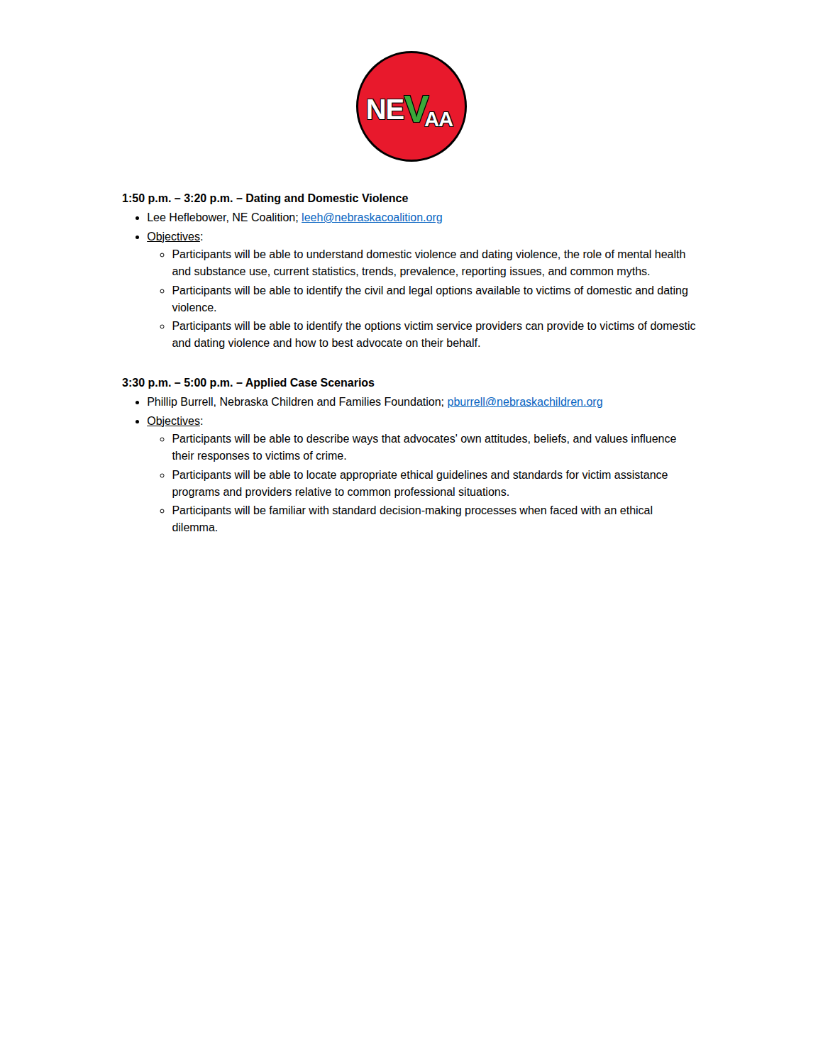NEVAA
1:50 p.m. – 3:20 p.m. – Dating and Domestic Violence
Lee Heflebower, NE Coalition; leeh@nebraskacoalition.org
Objectives:
Participants will be able to understand domestic violence and dating violence, the role of mental health and substance use, current statistics, trends, prevalence, reporting issues, and common myths.
Participants will be able to identify the civil and legal options available to victims of domestic and dating violence.
Participants will be able to identify the options victim service providers can provide to victims of domestic and dating violence and how to best advocate on their behalf.
3:30 p.m. – 5:00 p.m. – Applied Case Scenarios
Phillip Burrell, Nebraska Children and Families Foundation; pburrell@nebraskachildren.org
Objectives:
Participants will be able to describe ways that advocates' own attitudes, beliefs, and values influence their responses to victims of crime.
Participants will be able to locate appropriate ethical guidelines and standards for victim assistance programs and providers relative to common professional situations.
Participants will be familiar with standard decision-making processes when faced with an ethical dilemma.